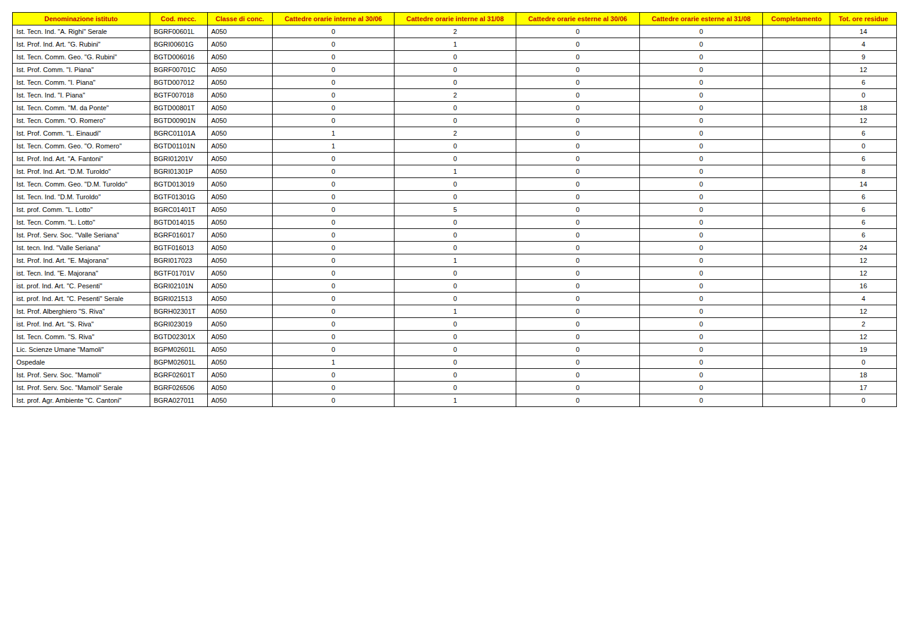| Denominazione istituto | Cod. mecc. | Classe di conc. | Cattedre orarie interne al 30/06 | Cattedre orarie interne al 31/08 | Cattedre orarie esterne al 30/06 | Cattedre orarie esterne al 31/08 | Completamento | Tot. ore residue |
| --- | --- | --- | --- | --- | --- | --- | --- | --- |
| Ist. Tecn. Ind. "A. Righi" Serale | BGRF00601L | A050 | 0 | 2 | 0 | 0 | | 14 |
| Ist. Prof. Ind. Art. "G. Rubini" | BGRI00601G | A050 | 0 | 1 | 0 | 0 | | 4 |
| Ist. Tecn. Comm. Geo. "G. Rubini" | BGTD006016 | A050 | 0 | 0 | 0 | 0 | | 9 |
| Ist. Prof. Comm. "I. Piana" | BGRF00701C | A050 | 0 | 0 | 0 | 0 | | 12 |
| Ist. Tecn. Comm. "I. Piana" | BGTD007012 | A050 | 0 | 0 | 0 | 0 | | 6 |
| Ist. Tecn. Ind. "I. Piana" | BGTF007018 | A050 | 0 | 2 | 0 | 0 | | 0 |
| Ist. Tecn. Comm. "M. da Ponte" | BGTD00801T | A050 | 0 | 0 | 0 | 0 | | 18 |
| Ist. Tecn. Comm. "O. Romero" | BGTD00901N | A050 | 0 | 0 | 0 | 0 | | 12 |
| Ist. Prof. Comm. "L. Einaudi" | BGRC01101A | A050 | 1 | 2 | 0 | 0 | | 6 |
| Ist. Tecn. Comm. Geo. "O. Romero" | BGTD01101N | A050 | 1 | 0 | 0 | 0 | | 0 |
| Ist. Prof. Ind. Art. "A. Fantoni" | BGRI01201V | A050 | 0 | 0 | 0 | 0 | | 6 |
| Ist. Prof. Ind. Art. "D.M. Turoldo" | BGRI01301P | A050 | 0 | 1 | 0 | 0 | | 8 |
| Ist. Tecn. Comm. Geo. "D.M. Turoldo" | BGTD013019 | A050 | 0 | 0 | 0 | 0 | | 14 |
| Ist. Tecn. Ind. "D.M. Turoldo" | BGTF01301G | A050 | 0 | 0 | 0 | 0 | | 6 |
| Ist. prof. Comm. "L. Lotto" | BGRC01401T | A050 | 0 | 5 | 0 | 0 | | 6 |
| Ist. Tecn. Comm. "L. Lotto" | BGTD014015 | A050 | 0 | 0 | 0 | 0 | | 6 |
| Ist. Prof. Serv. Soc. "Valle Seriana" | BGRF016017 | A050 | 0 | 0 | 0 | 0 | | 6 |
| Ist. tecn. Ind. "Valle Seriana" | BGTF016013 | A050 | 0 | 0 | 0 | 0 | | 24 |
| Ist. Prof. Ind. Art. "E. Majorana" | BGRI017023 | A050 | 0 | 1 | 0 | 0 | | 12 |
| ist. Tecn. Ind. "E. Majorana" | BGTF01701V | A050 | 0 | 0 | 0 | 0 | | 12 |
| ist. prof. Ind. Art. "C. Pesenti" | BGRI02101N | A050 | 0 | 0 | 0 | 0 | | 16 |
| ist. prof. Ind. Art. "C. Pesenti" Serale | BGRI021513 | A050 | 0 | 0 | 0 | 0 | | 4 |
| Ist. Prof. Alberghiero "S. Riva" | BGRH02301T | A050 | 0 | 1 | 0 | 0 | | 12 |
| ist. Prof. Ind. Art. "S. Riva" | BGRI023019 | A050 | 0 | 0 | 0 | 0 | | 2 |
| Ist. Tecn. Comm. "S. Riva" | BGTD02301X | A050 | 0 | 0 | 0 | 0 | | 12 |
| Lic. Scienze Umane "Mamoli" | BGPM02601L | A050 | 0 | 0 | 0 | 0 | | 19 |
| Ospedale | BGPM02601L | A050 | 1 | 0 | 0 | 0 | | 0 |
| Ist. Prof. Serv. Soc. "Mamoli" | BGRF02601T | A050 | 0 | 0 | 0 | 0 | | 18 |
| Ist. Prof. Serv. Soc. "Mamoli" Serale | BGRF026506 | A050 | 0 | 0 | 0 | 0 | | 17 |
| Ist. prof. Agr. Ambiente "C. Cantoni" | BGRA027011 | A050 | 0 | 1 | 0 | 0 | | 0 |